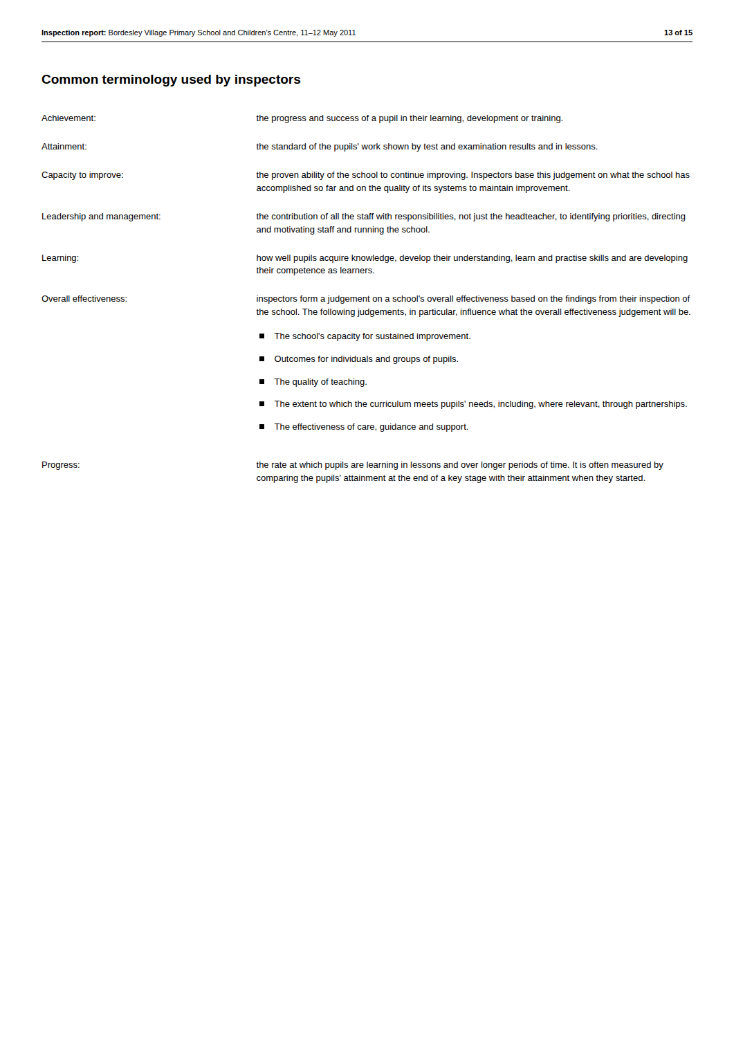Inspection report: Bordesley Village Primary School and Children's Centre, 11–12 May 2011
13 of 15
Common terminology used by inspectors
| Achievement: | the progress and success of a pupil in their learning, development or training. |
| Attainment: | the standard of the pupils' work shown by test and examination results and in lessons. |
| Capacity to improve: | the proven ability of the school to continue improving. Inspectors base this judgement on what the school has accomplished so far and on the quality of its systems to maintain improvement. |
| Leadership and management: | the contribution of all the staff with responsibilities, not just the headteacher, to identifying priorities, directing and motivating staff and running the school. |
| Learning: | how well pupils acquire knowledge, develop their understanding, learn and practise skills and are developing their competence as learners. |
| Overall effectiveness: | inspectors form a judgement on a school's overall effectiveness based on the findings from their inspection of the school. The following judgements, in particular, influence what the overall effectiveness judgement will be. The school's capacity for sustained improvement. Outcomes for individuals and groups of pupils. The quality of teaching. The extent to which the curriculum meets pupils' needs, including, where relevant, through partnerships. The effectiveness of care, guidance and support. |
| Progress: | the rate at which pupils are learning in lessons and over longer periods of time. It is often measured by comparing the pupils' attainment at the end of a key stage with their attainment when they started. |